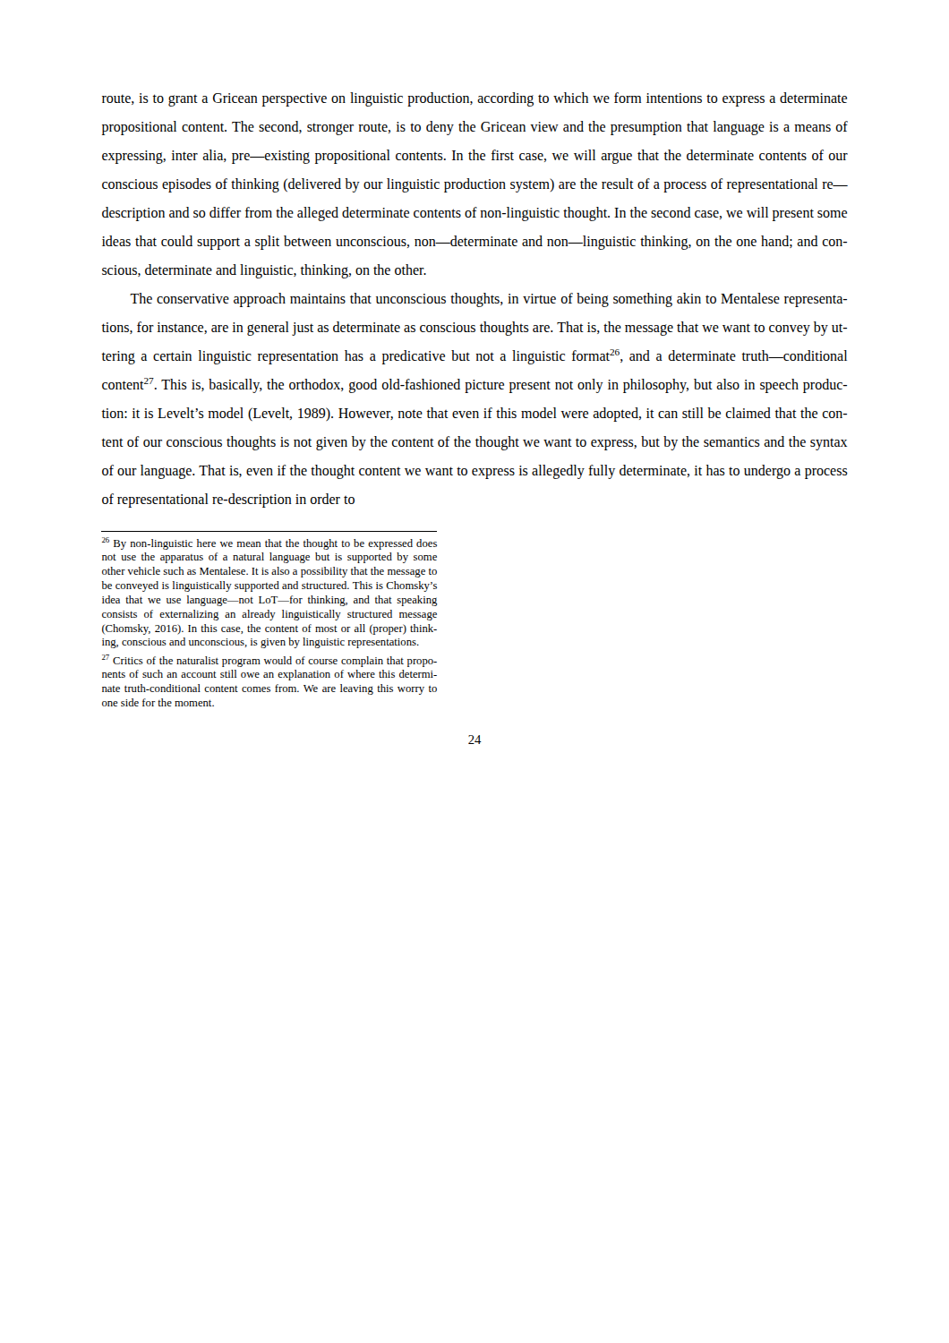route, is to grant a Gricean perspective on linguistic production, according to which we form intentions to express a determinate propositional content. The second, stronger route, is to deny the Gricean view and the presumption that language is a means of expressing, inter alia, pre—existing propositional contents. In the first case, we will argue that the determinate contents of our conscious episodes of thinking (delivered by our linguistic production system) are the result of a process of representational re—description and so differ from the alleged determinate contents of non-linguistic thought. In the second case, we will present some ideas that could support a split between unconscious, non—determinate and non—linguistic thinking, on the one hand; and conscious, determinate and linguistic, thinking, on the other.
The conservative approach maintains that unconscious thoughts, in virtue of being something akin to Mentalese representations, for instance, are in general just as determinate as conscious thoughts are. That is, the message that we want to convey by uttering a certain linguistic representation has a predicative but not a linguistic format26, and a determinate truth—conditional content27. This is, basically, the orthodox, good old-fashioned picture present not only in philosophy, but also in speech production: it is Levelt’s model (Levelt, 1989). However, note that even if this model were adopted, it can still be claimed that the content of our conscious thoughts is not given by the content of the thought we want to express, but by the semantics and the syntax of our language. That is, even if the thought content we want to express is allegedly fully determinate, it has to undergo a process of representational re-description in order to
26 By non-linguistic here we mean that the thought to be expressed does not use the apparatus of a natural language but is supported by some other vehicle such as Mentalese. It is also a possibility that the message to be conveyed is linguistically supported and structured. This is Chomsky’s idea that we use language—not LoT—for thinking, and that speaking consists of externalizing an already linguistically structured message (Chomsky, 2016). In this case, the content of most or all (proper) thinking, conscious and unconscious, is given by linguistic representations.
27 Critics of the naturalist program would of course complain that proponents of such an account still owe an explanation of where this determinate truth-conditional content comes from. We are leaving this worry to one side for the moment.
24